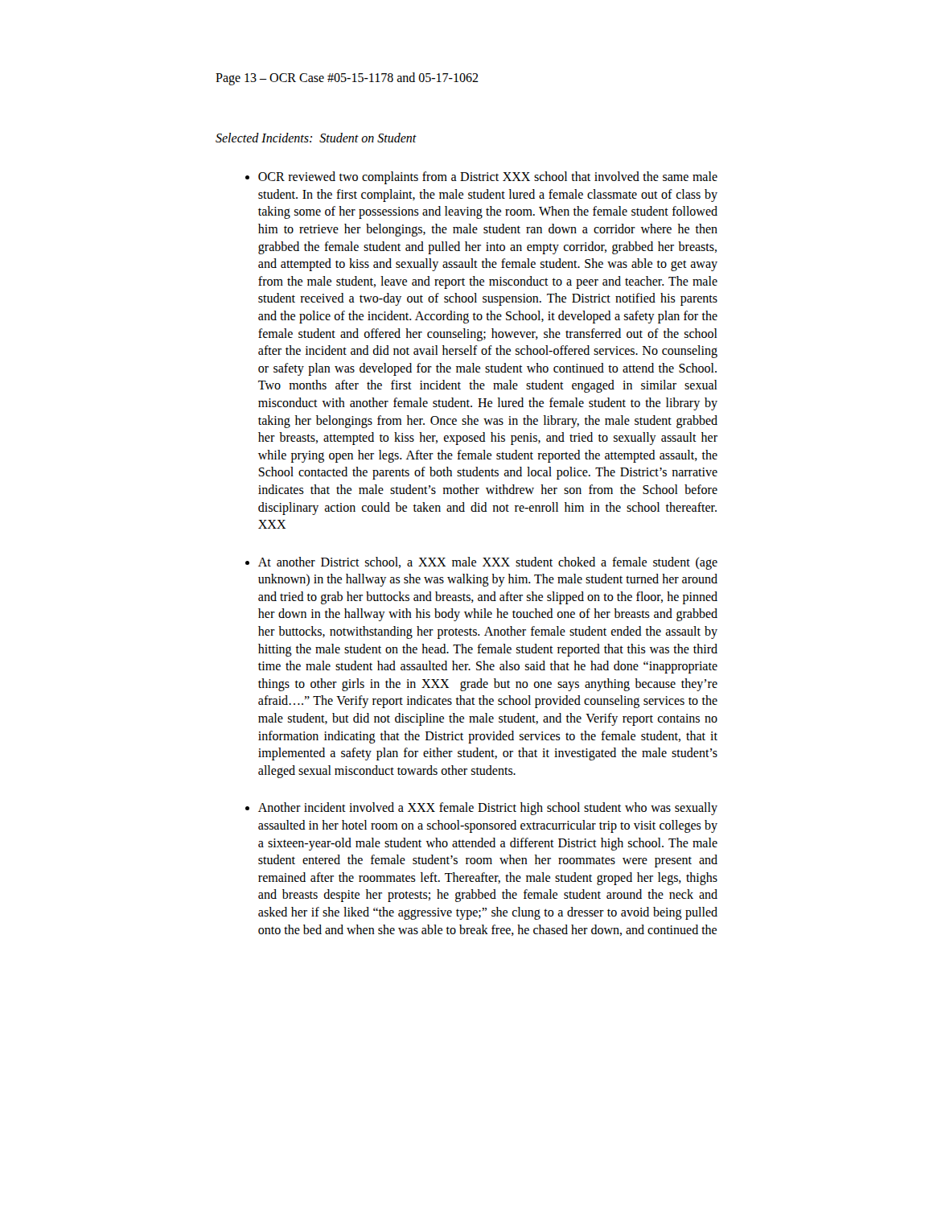Page 13 – OCR Case #05-15-1178 and 05-17-1062
Selected Incidents: Student on Student
OCR reviewed two complaints from a District XXX school that involved the same male student. In the first complaint, the male student lured a female classmate out of class by taking some of her possessions and leaving the room. When the female student followed him to retrieve her belongings, the male student ran down a corridor where he then grabbed the female student and pulled her into an empty corridor, grabbed her breasts, and attempted to kiss and sexually assault the female student. She was able to get away from the male student, leave and report the misconduct to a peer and teacher. The male student received a two-day out of school suspension. The District notified his parents and the police of the incident. According to the School, it developed a safety plan for the female student and offered her counseling; however, she transferred out of the school after the incident and did not avail herself of the school-offered services. No counseling or safety plan was developed for the male student who continued to attend the School. Two months after the first incident the male student engaged in similar sexual misconduct with another female student. He lured the female student to the library by taking her belongings from her. Once she was in the library, the male student grabbed her breasts, attempted to kiss her, exposed his penis, and tried to sexually assault her while prying open her legs. After the female student reported the attempted assault, the School contacted the parents of both students and local police. The District’s narrative indicates that the male student’s mother withdrew her son from the School before disciplinary action could be taken and did not re-enroll him in the school thereafter. XXX
At another District school, a XXX male XXX student choked a female student (age unknown) in the hallway as she was walking by him. The male student turned her around and tried to grab her buttocks and breasts, and after she slipped on to the floor, he pinned her down in the hallway with his body while he touched one of her breasts and grabbed her buttocks, notwithstanding her protests. Another female student ended the assault by hitting the male student on the head. The female student reported that this was the third time the male student had assaulted her. She also said that he had done “inappropriate things to other girls in the in XXX grade but no one says anything because they’re afraid….” The Verify report indicates that the school provided counseling services to the male student, but did not discipline the male student, and the Verify report contains no information indicating that the District provided services to the female student, that it implemented a safety plan for either student, or that it investigated the male student’s alleged sexual misconduct towards other students.
Another incident involved a XXX female District high school student who was sexually assaulted in her hotel room on a school-sponsored extracurricular trip to visit colleges by a sixteen-year-old male student who attended a different District high school. The male student entered the female student’s room when her roommates were present and remained after the roommates left. Thereafter, the male student groped her legs, thighs and breasts despite her protests; he grabbed the female student around the neck and asked her if she liked “the aggressive type;” she clung to a dresser to avoid being pulled onto the bed and when she was able to break free, he chased her down, and continued the